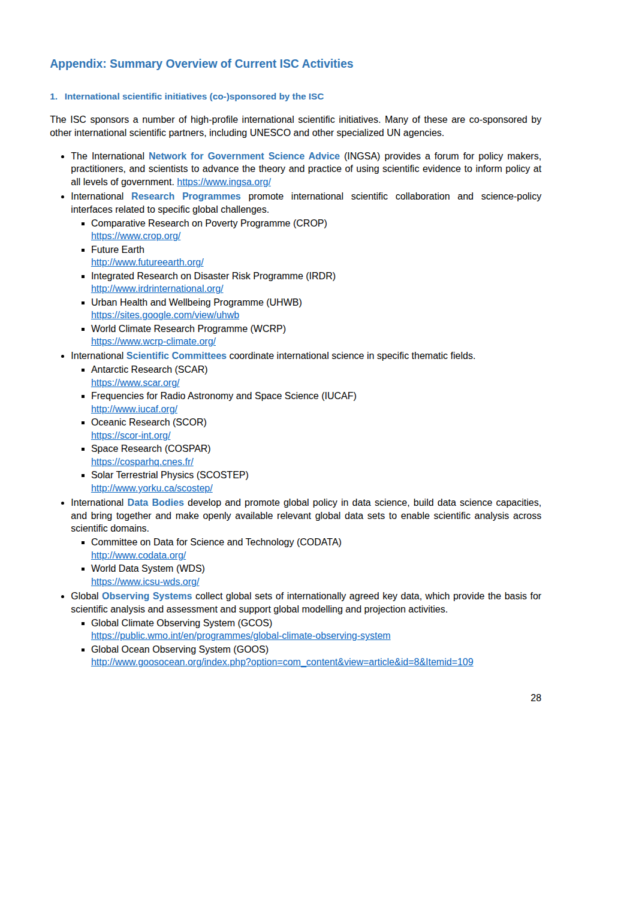Appendix: Summary Overview of Current ISC Activities
1. International scientific initiatives (co-)sponsored by the ISC
The ISC sponsors a number of high-profile international scientific initiatives. Many of these are co-sponsored by other international scientific partners, including UNESCO and other specialized UN agencies.
The International Network for Government Science Advice (INGSA) provides a forum for policy makers, practitioners, and scientists to advance the theory and practice of using scientific evidence to inform policy at all levels of government. https://www.ingsa.org/
International Research Programmes promote international scientific collaboration and science-policy interfaces related to specific global challenges.
Comparative Research on Poverty Programme (CROP)
https://www.crop.org/
Future Earth
http://www.futureearth.org/
Integrated Research on Disaster Risk Programme (IRDR)
http://www.irdrinternational.org/
Urban Health and Wellbeing Programme (UHWB)
https://sites.google.com/view/uhwb
World Climate Research Programme (WCRP)
https://www.wcrp-climate.org/
International Scientific Committees coordinate international science in specific thematic fields.
Antarctic Research (SCAR)
https://www.scar.org/
Frequencies for Radio Astronomy and Space Science (IUCAF)
http://www.iucaf.org/
Oceanic Research (SCOR)
https://scor-int.org/
Space Research (COSPAR)
https://cosparhq.cnes.fr/
Solar Terrestrial Physics (SCOSTEP)
http://www.yorku.ca/scostep/
International Data Bodies develop and promote global policy in data science, build data science capacities, and bring together and make openly available relevant global data sets to enable scientific analysis across scientific domains.
Committee on Data for Science and Technology (CODATA)
http://www.codata.org/
World Data System (WDS)
https://www.icsu-wds.org/
Global Observing Systems collect global sets of internationally agreed key data, which provide the basis for scientific analysis and assessment and support global modelling and projection activities.
Global Climate Observing System (GCOS)
https://public.wmo.int/en/programmes/global-climate-observing-system
Global Ocean Observing System (GOOS)
http://www.goosocean.org/index.php?option=com_content&view=article&id=8&Itemid=109
28